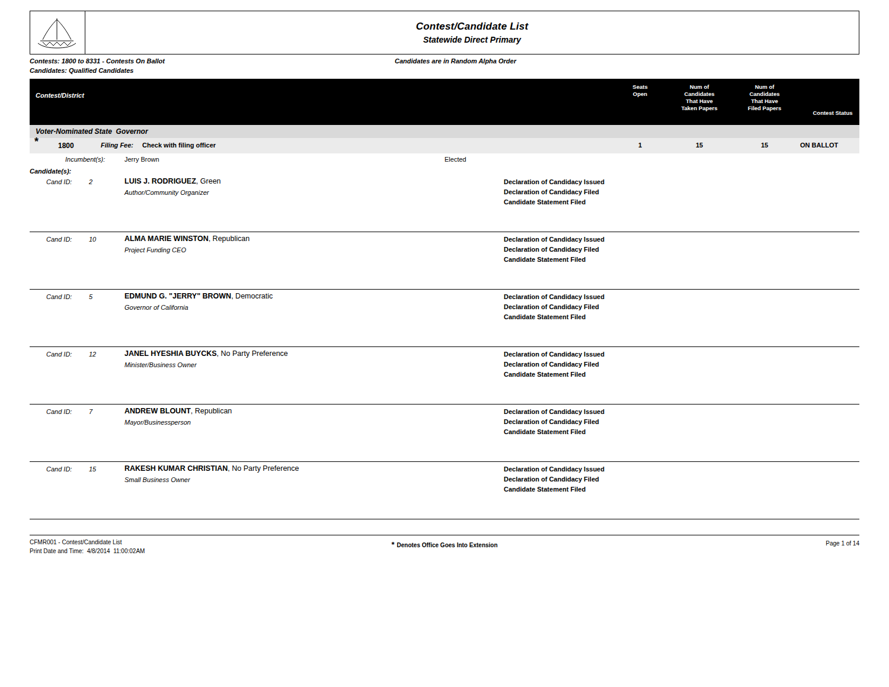Contest/Candidate List
Statewide Direct Primary
Contests: 1800 to 8331 - Contests On Ballot Candidates are in Random Alpha Order
Candidates: Qualified Candidates
Contest/District
Seats
Open
Num of
Candidates
That Have
Taken Papers
Num of
Candidates
That Have
Filed Papers
Contest Status
Voter-Nominated State Governor
* 1800 Filing Fee: Check with filing officer 1 15 15 ON BALLOT
Incumbent(s): Jerry Brown Elected
Candidate(s):
Cand ID: 2 LUIS J. RODRIGUEZ, Green Author/Community Organizer Declaration of Candidacy Issued
Declaration of Candidacy Filed
Candidate Statement Filed
Cand ID: 10 ALMA MARIE WINSTON, Republican Project Funding CEO Declaration of Candidacy Issued
Declaration of Candidacy Filed
Candidate Statement Filed
Cand ID: 5 EDMUND G. "JERRY" BROWN, Democratic Governor of California Declaration of Candidacy Issued
Declaration of Candidacy Filed
Candidate Statement Filed
Cand ID: 12 JANEL HYESHIA BUYCKS, No Party Preference Minister/Business Owner Declaration of Candidacy Issued
Declaration of Candidacy Filed
Candidate Statement Filed
Cand ID: 7 ANDREW BLOUNT, Republican Mayor/Businessperson Declaration of Candidacy Issued
Declaration of Candidacy Filed
Candidate Statement Filed
Cand ID: 15 RAKESH KUMAR CHRISTIAN, No Party Preference Small Business Owner Declaration of Candidacy Issued
Declaration of Candidacy Filed
Candidate Statement Filed
CFMR001 - Contest/Candidate List
Print Date and Time: 4/8/2014 11:00:02AM
*Denotes Office Goes Into Extension
Page 1 of 14